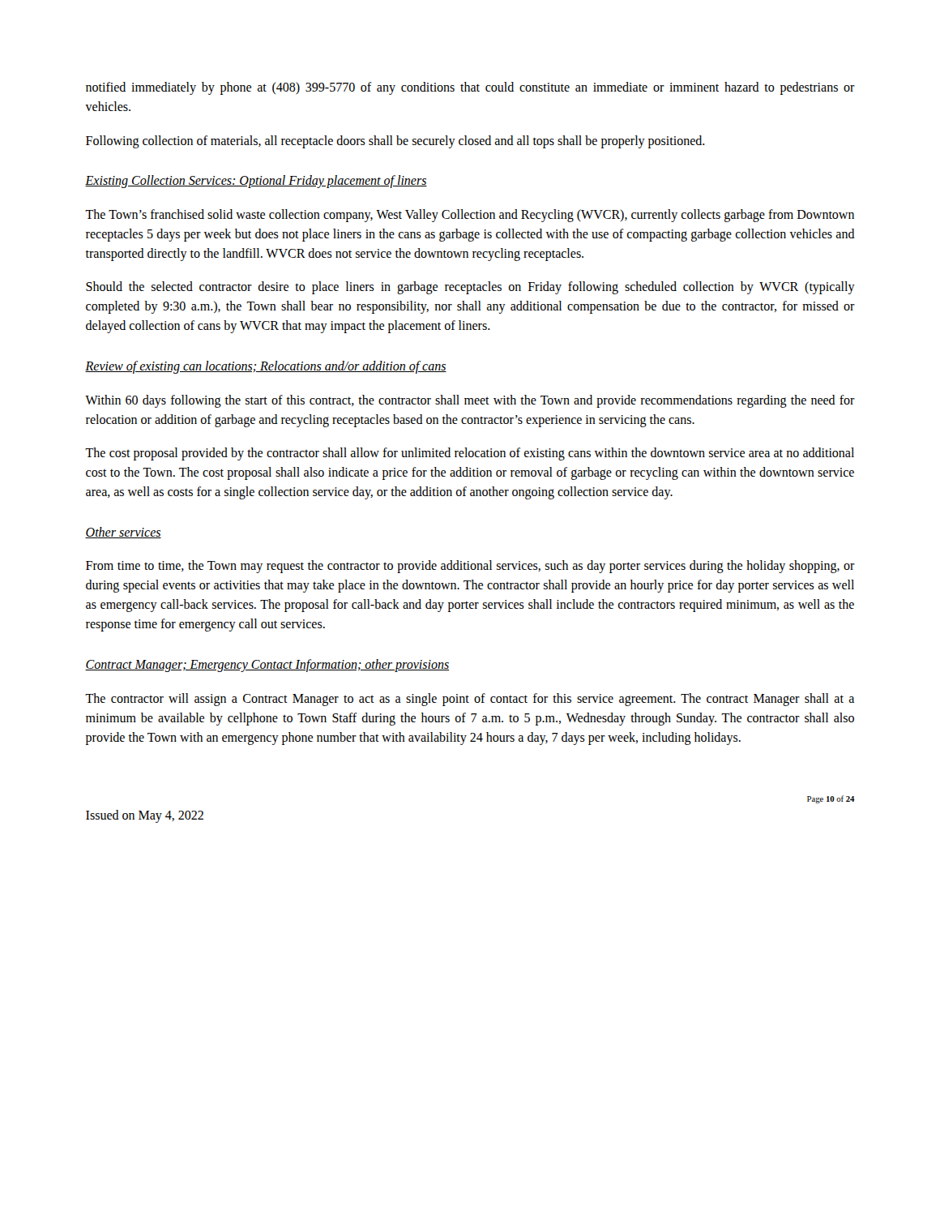notified immediately by phone at (408) 399-5770 of any conditions that could constitute an immediate or imminent hazard to pedestrians or vehicles.
Following collection of materials, all receptacle doors shall be securely closed and all tops shall be properly positioned.
Existing Collection Services: Optional Friday placement of liners
The Town’s franchised solid waste collection company, West Valley Collection and Recycling (WVCR), currently collects garbage from Downtown receptacles 5 days per week but does not place liners in the cans as garbage is collected with the use of compacting garbage collection vehicles and transported directly to the landfill. WVCR does not service the downtown recycling receptacles.
Should the selected contractor desire to place liners in garbage receptacles on Friday following scheduled collection by WVCR (typically completed by 9:30 a.m.), the Town shall bear no responsibility, nor shall any additional compensation be due to the contractor, for missed or delayed collection of cans by WVCR that may impact the placement of liners.
Review of existing can locations; Relocations and/or addition of cans
Within 60 days following the start of this contract, the contractor shall meet with the Town and provide recommendations regarding the need for relocation or addition of garbage and recycling receptacles based on the contractor’s experience in servicing the cans.
The cost proposal provided by the contractor shall allow for unlimited relocation of existing cans within the downtown service area at no additional cost to the Town. The cost proposal shall also indicate a price for the addition or removal of garbage or recycling can within the downtown service area, as well as costs for a single collection service day, or the addition of another ongoing collection service day.
Other services
From time to time, the Town may request the contractor to provide additional services, such as day porter services during the holiday shopping, or during special events or activities that may take place in the downtown. The contractor shall provide an hourly price for day porter services as well as emergency call-back services. The proposal for call-back and day porter services shall include the contractors required minimum, as well as the response time for emergency call out services.
Contract Manager; Emergency Contact Information; other provisions
The contractor will assign a Contract Manager to act as a single point of contact for this service agreement. The contract Manager shall at a minimum be available by cellphone to Town Staff during the hours of 7 a.m. to 5 p.m., Wednesday through Sunday. The contractor shall also provide the Town with an emergency phone number that with availability 24 hours a day, 7 days per week, including holidays.
Page 10 of 24
Issued on May 4, 2022